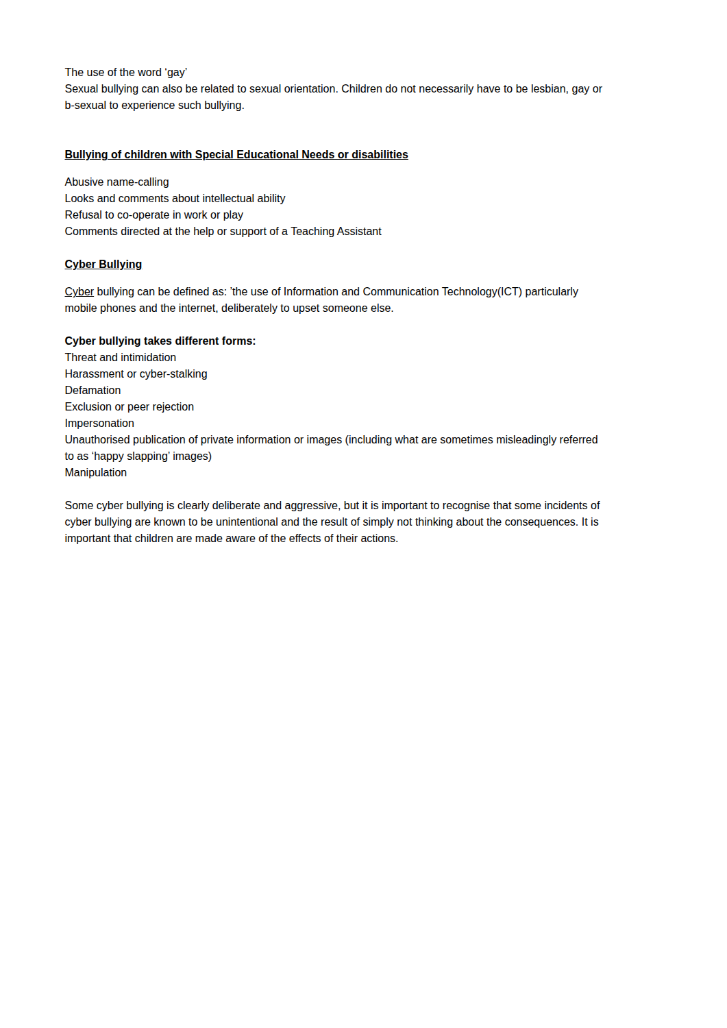The use of the word ‘gay’
Sexual bullying can also be related to sexual orientation. Children do not necessarily have to be lesbian, gay or b-sexual to experience such bullying.
Bullying of children with Special Educational Needs or disabilities
Abusive name-calling
Looks and comments about intellectual ability
Refusal to co-operate in work or play
Comments directed at the help or support of a Teaching Assistant
Cyber Bullying
Cyber bullying can be defined as: ’the use of Information and Communication Technology(ICT) particularly mobile phones and the internet, deliberately to upset someone else.
Cyber bullying takes different forms:
Threat and intimidation
Harassment or cyber-stalking
Defamation
Exclusion or peer rejection
Impersonation
Unauthorised publication of private information or images (including what are sometimes misleadingly referred to as ‘happy slapping’ images)
Manipulation
Some cyber bullying is clearly deliberate and aggressive, but it is important to recognise that some incidents of cyber bullying are known to be unintentional and the result of simply not thinking about the consequences. It is important that children are made aware of the effects of their actions.